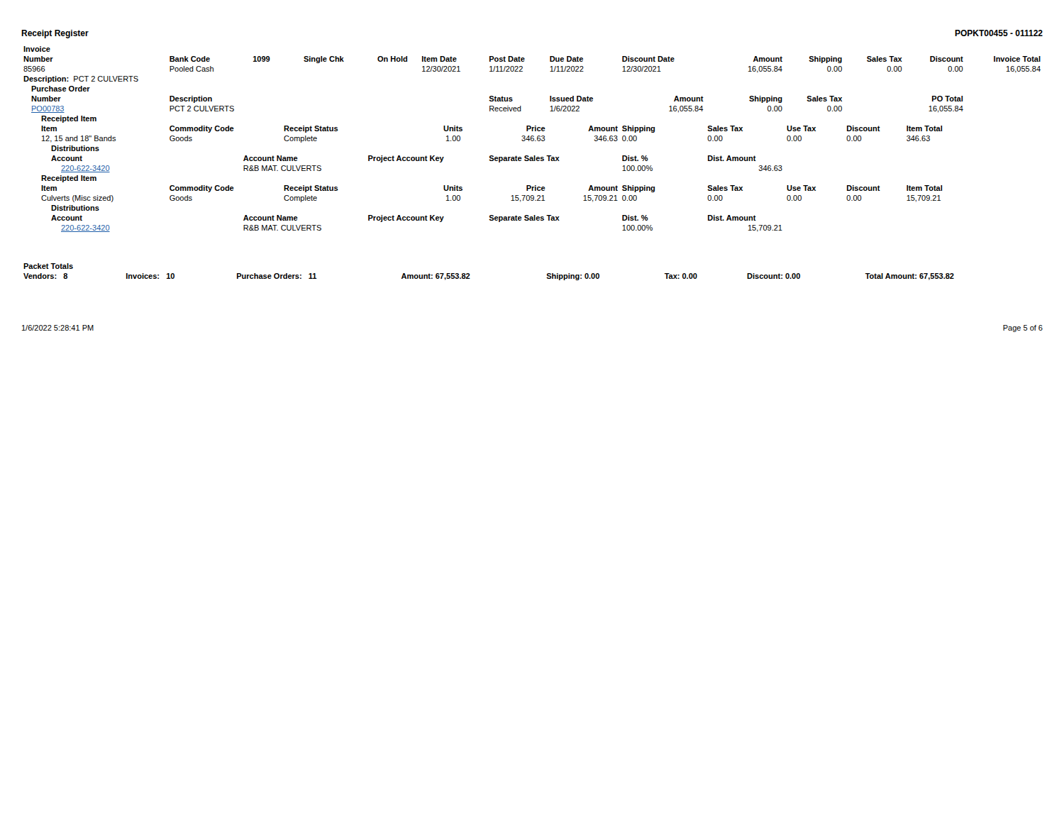Receipt Register POPKT00455 - 011122
| Invoice |
| Number | Bank Code | 1099 | Single Chk | On Hold | Item Date | Post Date | Due Date | Discount Date | Amount | Shipping | Sales Tax | Discount | Invoice Total |
| 85966 | Pooled Cash | | | | 12/30/2021 | 1/11/2022 | 1/11/2022 | 12/30/2021 | 16,055.84 | 0.00 | 0.00 | 0.00 | 16,055.84 |
| Description: PCT 2 CULVERTS |
| Purchase Order |
| Number | Description | | Status | Issued Date | Amount | Shipping | Sales Tax | PO Total |
| PO00783 | PCT 2 CULVERTS | | Received | 1/6/2022 | 16,055.84 | 0.00 | 0.00 | 16,055.84 |
| Receipted Item |
| Item | Commodity Code | Receipt Status | Units | Price | Amount | Shipping | Sales Tax | Use Tax | Discount | Item Total |
| 12, 15 and 18" Bands | Goods | Complete | 1.00 | 346.63 | 346.63 | 0.00 | 0.00 | 0.00 | 0.00 | 346.63 |
| Distributions |
| Account | Account Name | Project Account Key | Separate Sales Tax | Dist. % | Dist. Amount |
| 220-622-3420 | R&B MAT. CULVERTS | | | 100.00% | 346.63 |
| Receipted Item |
| Item | Commodity Code | Receipt Status | Units | Price | Amount | Shipping | Sales Tax | Use Tax | Discount | Item Total |
| Culverts (Misc sized) | Goods | Complete | 1.00 | 15,709.21 | 15,709.21 | 0.00 | 0.00 | 0.00 | 0.00 | 15,709.21 |
| Distributions |
| Account | Account Name | Project Account Key | Separate Sales Tax | Dist. % | Dist. Amount |
| 220-622-3420 | R&B MAT. CULVERTS | | | 100.00% | 15,709.21 |
| Packet Totals |
| Vendors: 8 | Invoices: 10 | Purchase Orders: 11 | Amount: 67,553.82 | Shipping: 0.00 | Tax: 0.00 | Discount: 0.00 | Total Amount: 67,553.82 |
1/6/2022 5:28:41 PM Page 5 of 6